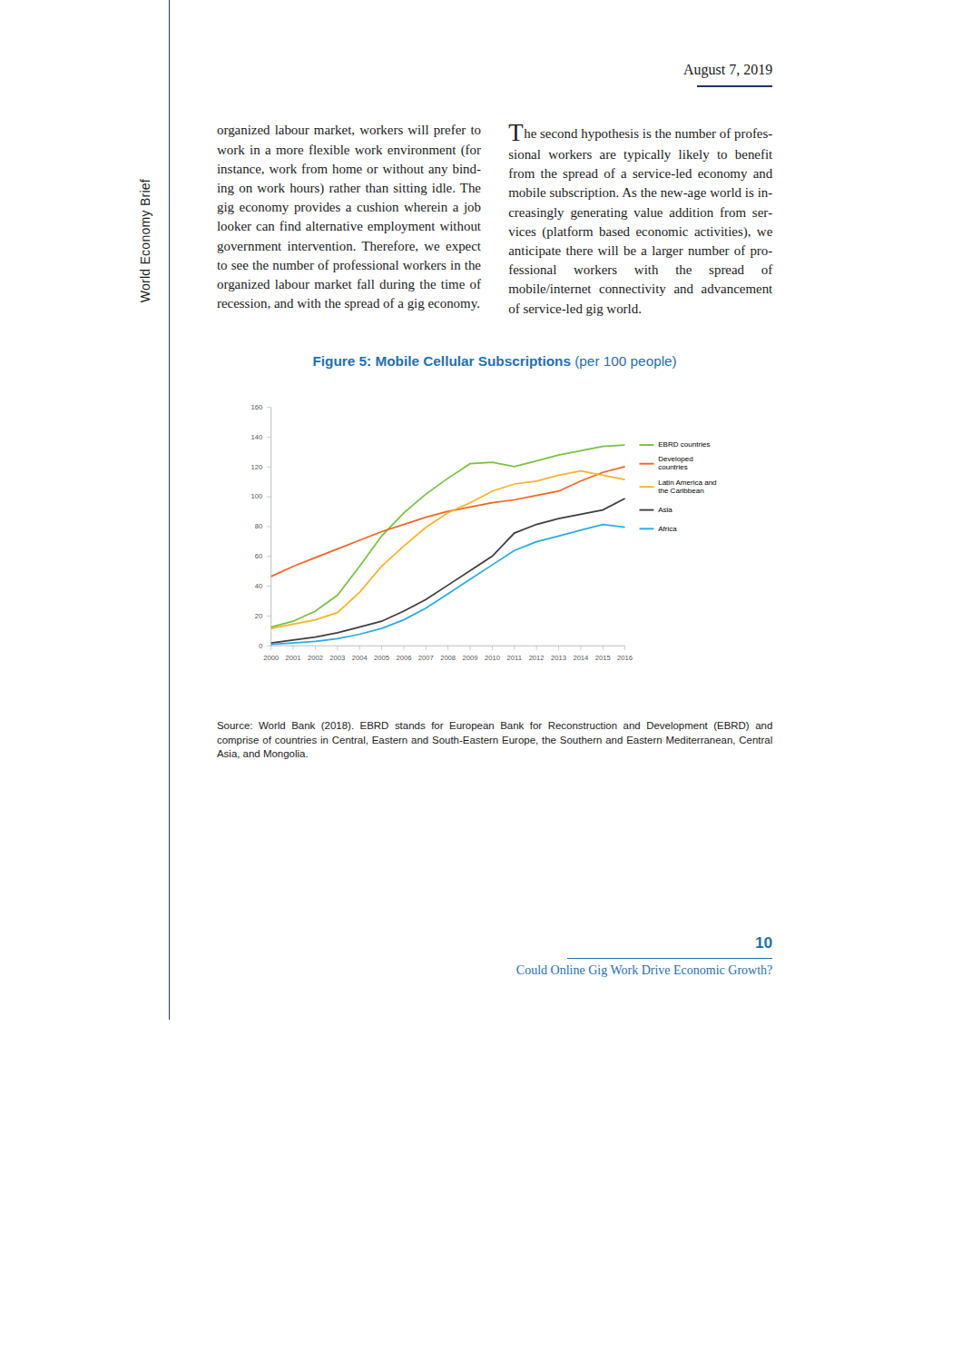World Economy Brief
August 7, 2019
organized labour market, workers will prefer to work in a more flexible work environment (for instance, work from home or without any binding on work hours) rather than sitting idle. The gig economy provides a cushion wherein a job looker can find alternative employment without government intervention. Therefore, we expect to see the number of professional workers in the organized labour market fall during the time of recession, and with the spread of a gig economy.
The second hypothesis is the number of professional workers are typically likely to benefit from the spread of a service-led economy and mobile subscription. As the new-age world is increasingly generating value addition from services (platform based economic activities), we anticipate there will be a larger number of professional workers with the spread of mobile/internet connectivity and advancement of service-led gig world.
Figure 5: Mobile Cellular Subscriptions (per 100 people)
160 140 120 100 80 60 40 20 0 2000 2001 2002 2003 2004 2005 2006 2007 2008 2009 2010 2011 2012 2013 2014 2015 2016 EBRD countries Developed countries Latin America and the Caribbean Asia Africa
Source: World Bank (2018). EBRD stands for European Bank for Reconstruction and Development (EBRD) and comprise of countries in Central, Eastern and South-Eastern Europe, the Southern and Eastern Mediterranean, Central Asia, and Mongolia.
10
Could Online Gig Work Drive Economic Growth?